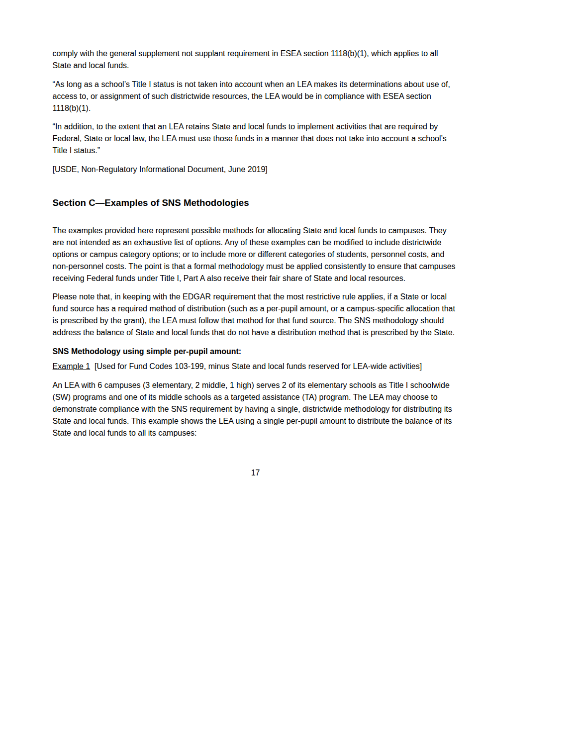comply with the general supplement not supplant requirement in ESEA section 1118(b)(1), which applies to all State and local funds.
“As long as a school’s Title I status is not taken into account when an LEA makes its determinations about use of, access to, or assignment of such districtwide resources, the LEA would be in compliance with ESEA section 1118(b)(1).
“In addition, to the extent that an LEA retains State and local funds to implement activities that are required by Federal, State or local law, the LEA must use those funds in a manner that does not take into account a school’s Title I status.”
[USDE, Non-Regulatory Informational Document, June 2019]
Section C—Examples of SNS Methodologies
The examples provided here represent possible methods for allocating State and local funds to campuses. They are not intended as an exhaustive list of options. Any of these examples can be modified to include districtwide options or campus category options; or to include more or different categories of students, personnel costs, and non-personnel costs. The point is that a formal methodology must be applied consistently to ensure that campuses receiving Federal funds under Title I, Part A also receive their fair share of State and local resources.
Please note that, in keeping with the EDGAR requirement that the most restrictive rule applies, if a State or local fund source has a required method of distribution (such as a per-pupil amount, or a campus-specific allocation that is prescribed by the grant), the LEA must follow that method for that fund source. The SNS methodology should address the balance of State and local funds that do not have a distribution method that is prescribed by the State.
SNS Methodology using simple per-pupil amount:
Example 1 [Used for Fund Codes 103-199, minus State and local funds reserved for LEA-wide activities]
An LEA with 6 campuses (3 elementary, 2 middle, 1 high) serves 2 of its elementary schools as Title I schoolwide (SW) programs and one of its middle schools as a targeted assistance (TA) program. The LEA may choose to demonstrate compliance with the SNS requirement by having a single, districtwide methodology for distributing its State and local funds. This example shows the LEA using a single per-pupil amount to distribute the balance of its State and local funds to all its campuses:
17